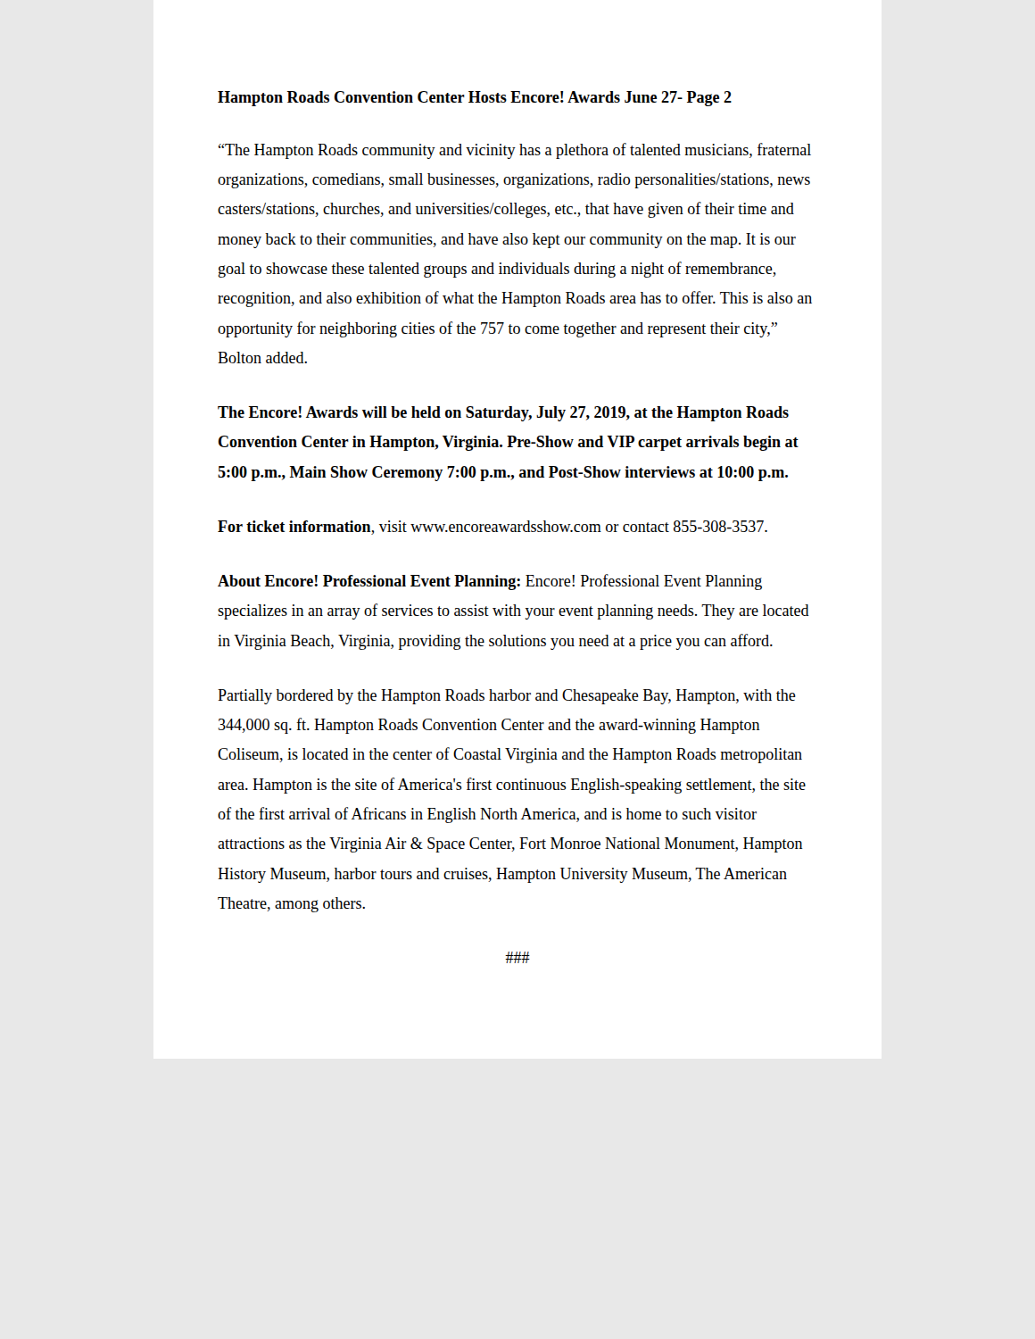Hampton Roads Convention Center Hosts Encore! Awards June 27- Page 2
“The Hampton Roads community and vicinity has a plethora of talented musicians, fraternal organizations, comedians, small businesses, organizations, radio personalities/stations, news casters/stations, churches, and universities/colleges, etc., that have given of their time and money back to their communities, and have also kept our community on the map. It is our goal to showcase these talented groups and individuals during a night of remembrance, recognition, and also exhibition of what the Hampton Roads area has to offer. This is also an opportunity for neighboring cities of the 757 to come together and represent their city,” Bolton added.
The Encore! Awards will be held on Saturday, July 27, 2019, at the Hampton Roads Convention Center in Hampton, Virginia. Pre-Show and VIP carpet arrivals begin at 5:00 p.m., Main Show Ceremony 7:00 p.m., and Post-Show interviews at 10:00 p.m.
For ticket information, visit www.encoreawardsshow.com or contact 855-308-3537.
About Encore! Professional Event Planning: Encore! Professional Event Planning specializes in an array of services to assist with your event planning needs. They are located in Virginia Beach, Virginia, providing the solutions you need at a price you can afford.
Partially bordered by the Hampton Roads harbor and Chesapeake Bay, Hampton, with the 344,000 sq. ft. Hampton Roads Convention Center and the award-winning Hampton Coliseum, is located in the center of Coastal Virginia and the Hampton Roads metropolitan area. Hampton is the site of America's first continuous English-speaking settlement, the site of the first arrival of Africans in English North America, and is home to such visitor attractions as the Virginia Air & Space Center, Fort Monroe National Monument, Hampton History Museum, harbor tours and cruises, Hampton University Museum, The American Theatre, among others.
###